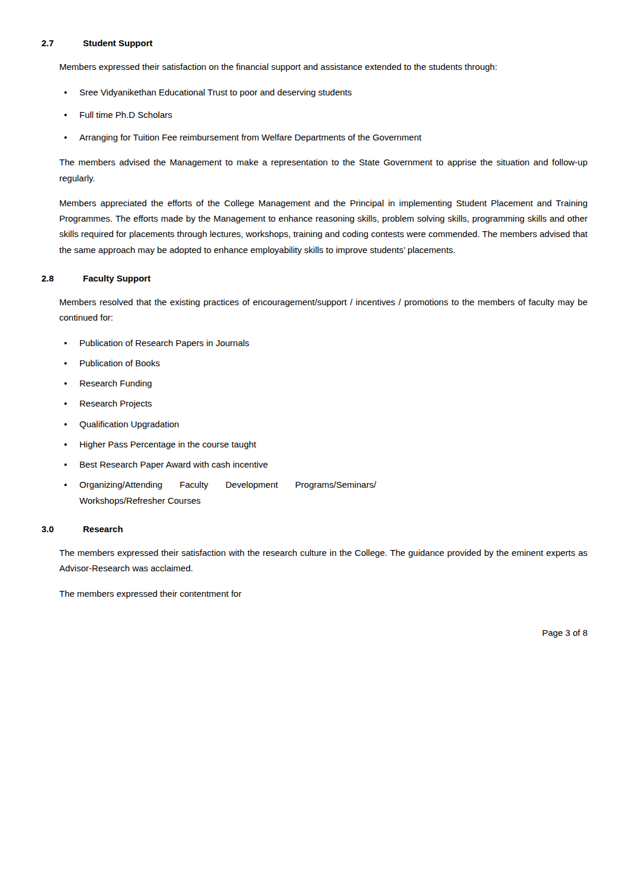2.7 Student Support
Members expressed their satisfaction on the financial support and assistance extended to the students through:
Sree Vidyanikethan Educational Trust to poor and deserving students
Full time Ph.D Scholars
Arranging for Tuition Fee reimbursement from Welfare Departments of the Government
The members advised the Management to make a representation to the State Government to apprise the situation and follow-up regularly.
Members appreciated the efforts of the College Management and the Principal in implementing Student Placement and Training Programmes. The efforts made by the Management to enhance reasoning skills, problem solving skills, programming skills and other skills required for placements through lectures, workshops, training and coding contests were commended. The members advised that the same approach may be adopted to enhance employability skills to improve students’ placements.
2.8 Faculty Support
Members resolved that the existing practices of encouragement/support / incentives / promotions to the members of faculty may be continued for:
Publication of Research Papers in Journals
Publication of Books
Research Funding
Research Projects
Qualification Upgradation
Higher Pass Percentage in the course taught
Best Research Paper Award with cash incentive
Organizing/Attending Faculty Development Programs/Seminars/
Workshops/Refresher Courses
3.0 Research
The members expressed their satisfaction with the research culture in the College. The guidance provided by the eminent experts as Advisor-Research was acclaimed.
The members expressed their contentment for
Page 3 of 8